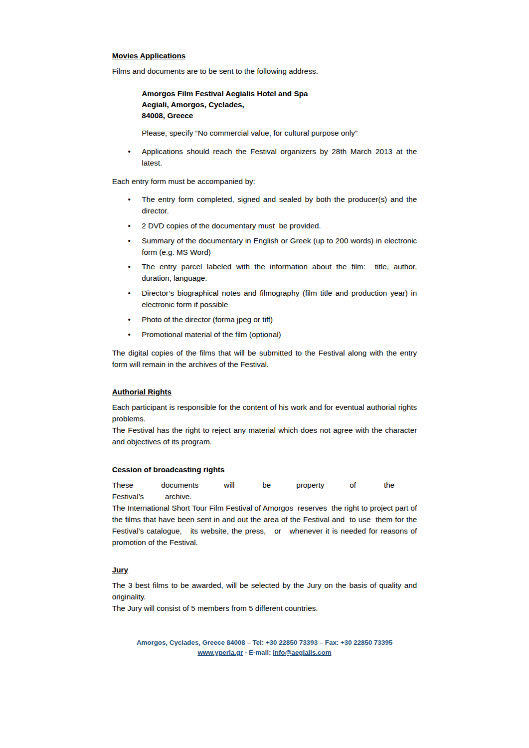Movies Applications
Films and documents are to be sent to the following address.
Amorgos Film Festival Aegialis Hotel and Spa
Aegiali, Amorgos, Cyclades,
84008, Greece
Please, specify “No commercial value, for cultural purpose only”
Applications should reach the Festival organizers by 28th March 2013 at the latest.
Each entry form must be accompanied by:
The entry form completed, signed and sealed by both the producer(s) and the director.
2 DVD copies of the documentary must be provided.
Summary of the documentary in English or Greek (up to 200 words) in electronic form (e.g. MS Word)
The entry parcel labeled with the information about the film: title, author, duration, language.
Director’s biographical notes and filmography (film title and production year) in electronic form if possible
Photo of the director (forma jpeg or tiff)
Promotional material of the film (optional)
The digital copies of the films that will be submitted to the Festival along with the entry form will remain in the archives of the Festival.
Authorial Rights
Each participant is responsible for the content of his work and for eventual authorial rights problems.
The Festival has the right to reject any material which does not agree with the character and objectives of its program.
Cession of broadcasting rights
These documents will be property of the Festival’s archive.
The International Short Tour Film Festival of Amorgos reserves the right to project part of the films that have been sent in and out the area of the Festival and to use them for the Festival’s catalogue, its website, the press, or whenever it is needed for reasons of promotion of the Festival.
Jury
The 3 best films to be awarded, will be selected by the Jury on the basis of quality and originality.
The Jury will consist of 5 members from 5 different countries.
Amorgos, Cyclades, Greece 84008 – Tel: +30 22850 73393 – Fax: +30 22850 73395
www.yperia.gr - E-mail: info@aegialis.com